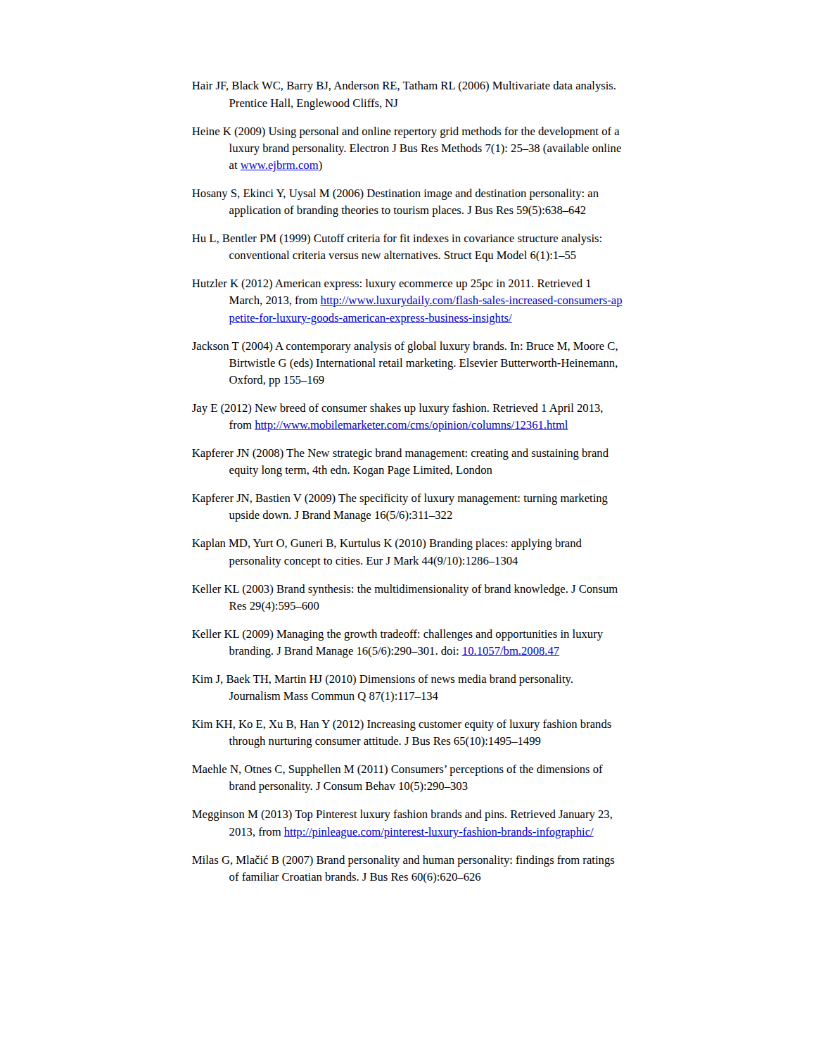Hair JF, Black WC, Barry BJ, Anderson RE, Tatham RL (2006) Multivariate data analysis. Prentice Hall, Englewood Cliffs, NJ
Heine K (2009) Using personal and online repertory grid methods for the development of a luxury brand personality. Electron J Bus Res Methods 7(1): 25–38 (available online at www.ejbrm.com)
Hosany S, Ekinci Y, Uysal M (2006) Destination image and destination personality: an application of branding theories to tourism places. J Bus Res 59(5):638–642
Hu L, Bentler PM (1999) Cutoff criteria for fit indexes in covariance structure analysis: conventional criteria versus new alternatives. Struct Equ Model 6(1):1–55
Hutzler K (2012) American express: luxury ecommerce up 25pc in 2011. Retrieved 1 March, 2013, from http://www.luxurydaily.com/flash-sales-increased-consumers-appetite-for-luxury-goods-american-express-business-insights/
Jackson T (2004) A contemporary analysis of global luxury brands. In: Bruce M, Moore C, Birtwistle G (eds) International retail marketing. Elsevier Butterworth-Heinemann, Oxford, pp 155–169
Jay E (2012) New breed of consumer shakes up luxury fashion. Retrieved 1 April 2013, from http://www.mobilemarketer.com/cms/opinion/columns/12361.html
Kapferer JN (2008) The New strategic brand management: creating and sustaining brand equity long term, 4th edn. Kogan Page Limited, London
Kapferer JN, Bastien V (2009) The specificity of luxury management: turning marketing upside down. J Brand Manage 16(5/6):311–322
Kaplan MD, Yurt O, Guneri B, Kurtulus K (2010) Branding places: applying brand personality concept to cities. Eur J Mark 44(9/10):1286–1304
Keller KL (2003) Brand synthesis: the multidimensionality of brand knowledge. J Consum Res 29(4):595–600
Keller KL (2009) Managing the growth tradeoff: challenges and opportunities in luxury branding. J Brand Manage 16(5/6):290–301. doi: 10.1057/bm.2008.47
Kim J, Baek TH, Martin HJ (2010) Dimensions of news media brand personality. Journalism Mass Commun Q 87(1):117–134
Kim KH, Ko E, Xu B, Han Y (2012) Increasing customer equity of luxury fashion brands through nurturing consumer attitude. J Bus Res 65(10):1495–1499
Maehle N, Otnes C, Supphellen M (2011) Consumers’ perceptions of the dimensions of brand personality. J Consum Behav 10(5):290–303
Megginson M (2013) Top Pinterest luxury fashion brands and pins. Retrieved January 23, 2013, from http://pinleague.com/pinterest-luxury-fashion-brands-infographic/
Milas G, Mlačić B (2007) Brand personality and human personality: findings from ratings of familiar Croatian brands. J Bus Res 60(6):620–626